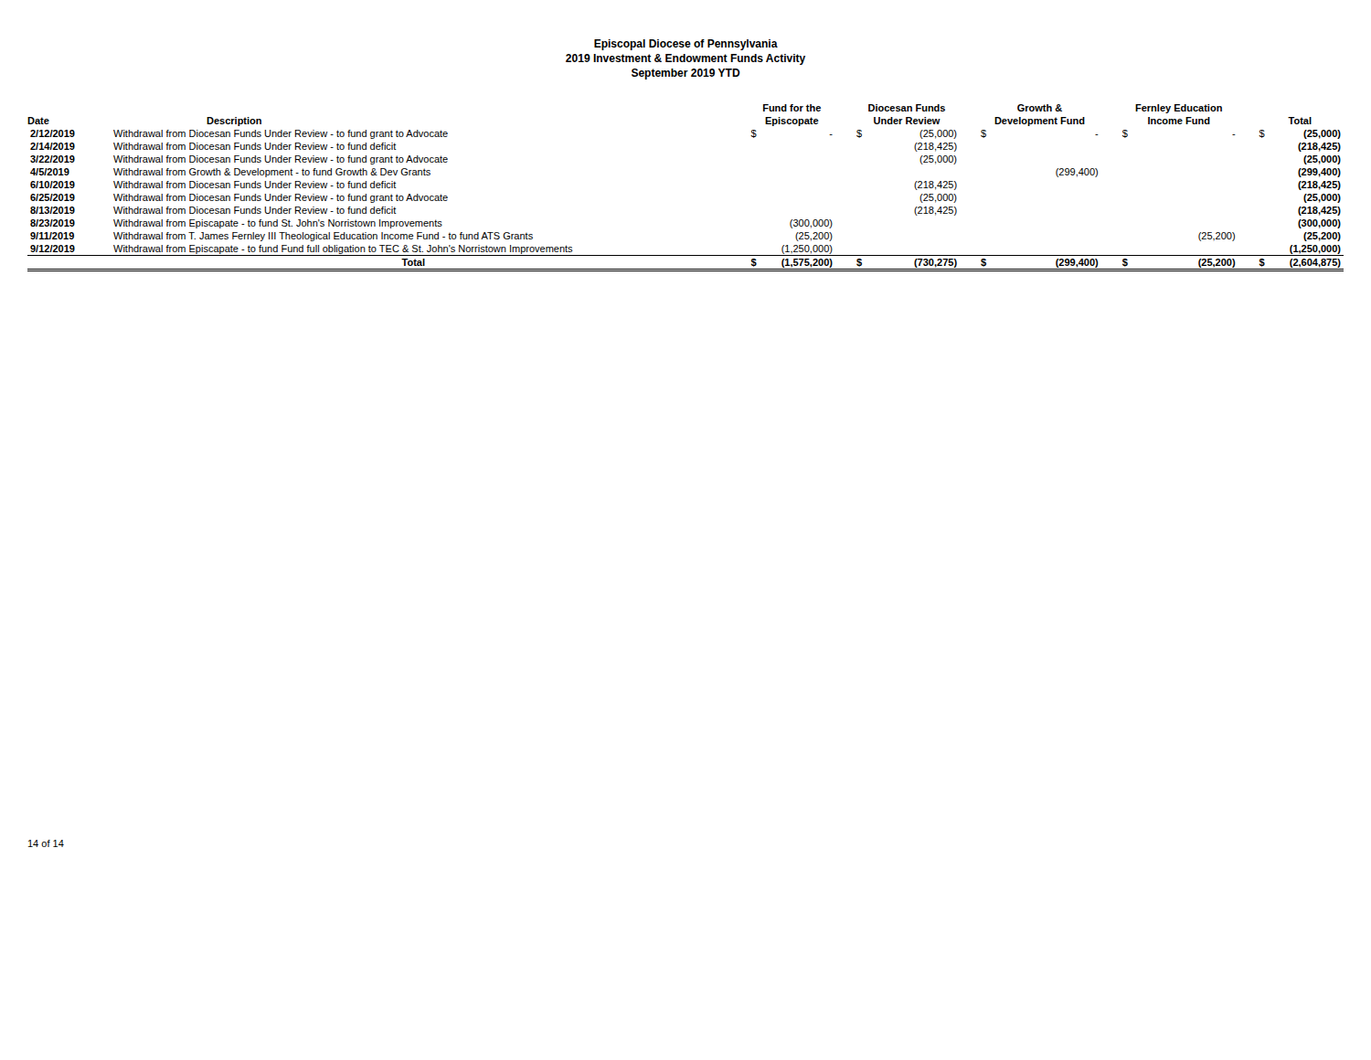Episcopal Diocese of Pennsylvania
2019 Investment & Endowment Funds Activity
September 2019 YTD
| | | | Fund for the | | Diocesan Funds | | Growth & | | Fernley Education | | |
| --- | --- | --- | --- | --- | --- | --- | --- | --- | --- | --- | --- |
| Date | Description | | Episcopate | | Under Review | | Development Fund | | Income Fund | | Total |
| 2/12/2019 | Withdrawal from Diocesan Funds Under Review - to fund grant to Advocate | | $ | - | | $ | (25,000) | | $ | - | | $ | - | | $ | (25,000) |
| 2/14/2019 | Withdrawal from Diocesan Funds Under Review - to fund deficit | | | | | | (218,425) | | | | | | | | | (218,425) |
| 3/22/2019 | Withdrawal from Diocesan Funds Under Review - to fund grant to Advocate | | | | | | (25,000) | | | | | | | | | (25,000) |
| 4/5/2019 | Withdrawal from Growth & Development - to fund Growth & Dev Grants | | | | | | | | | (299,400) | | | | | | (299,400) |
| 6/10/2019 | Withdrawal from Diocesan Funds Under Review - to fund deficit | | | | | | (218,425) | | | | | | | | | (218,425) |
| 6/25/2019 | Withdrawal from Diocesan Funds Under Review - to fund grant to Advocate | | | | | | (25,000) | | | | | | | | | (25,000) |
| 8/13/2019 | Withdrawal from Diocesan Funds Under Review - to fund deficit | | | | | | (218,425) | | | | | | | | | (218,425) |
| 8/23/2019 | Withdrawal from Episcapate - to fund St. John's Norristown Improvements | | | (300,000) | | | | | | | | | | | | (300,000) |
| 9/11/2019 | Withdrawal from T. James Fernley III Theological Education Income Fund - to fund ATS Grants | | | (25,200) | | | | | | | | | (25,200) | | | (25,200) |
| 9/12/2019 | Withdrawal from Episcapate - to fund Fund full obligation to TEC & St. John's Norristown Improvements | | | (1,250,000) | | | | | | | | | | | | (1,250,000) |
| | Total | | $ | (1,575,200) | | $ | (730,275) | | $ | (299,400) | | $ | (25,200) | | $ | (2,604,875) |
14 of 14